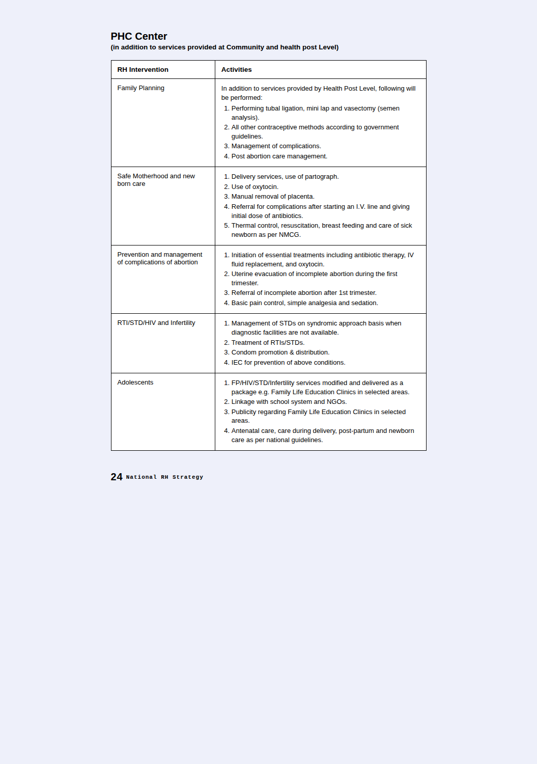PHC Center
(in addition to services provided at Community and health post Level)
| RH Intervention | Activities |
| --- | --- |
| Family Planning | In addition to services provided by Health Post Level, following will be performed: Performing tubal ligation, mini lap and vasectomy (semen analysis). All other contraceptive methods according to government guidelines. Management of complications. Post abortion care management. |
| Safe Motherhood and new born care | Delivery services, use of partograph. Use of oxytocin. Manual removal of placenta. Referral for complications after starting an I.V. line and giving initial dose of antibiotics. Thermal control, resuscitation, breast feeding and care of sick newborn as per NMCG. |
| Prevention and management of complications of abortion | Initiation of essential treatments including antibiotic therapy, IV fluid replacement, and oxytocin. Uterine evacuation of incomplete abortion during the first trimester. Referral of incomplete abortion after 1st trimester. Basic pain control, simple analgesia and sedation. |
| RTI/STD/HIV and Infertility | Management of STDs on syndromic approach basis when diagnostic facilities are not available. Treatment of RTIs/STDs. Condom promotion & distribution. IEC for prevention of above conditions. |
| Adolescents | FP/HIV/STD/Infertility services modified and delivered as a package e.g. Family Life Education Clinics in selected areas. Linkage with school system and NGOs. Publicity regarding Family Life Education Clinics in selected areas. Antenatal care, care during delivery, post-partum and newborn care as per national guidelines. |
24 National RH Strategy